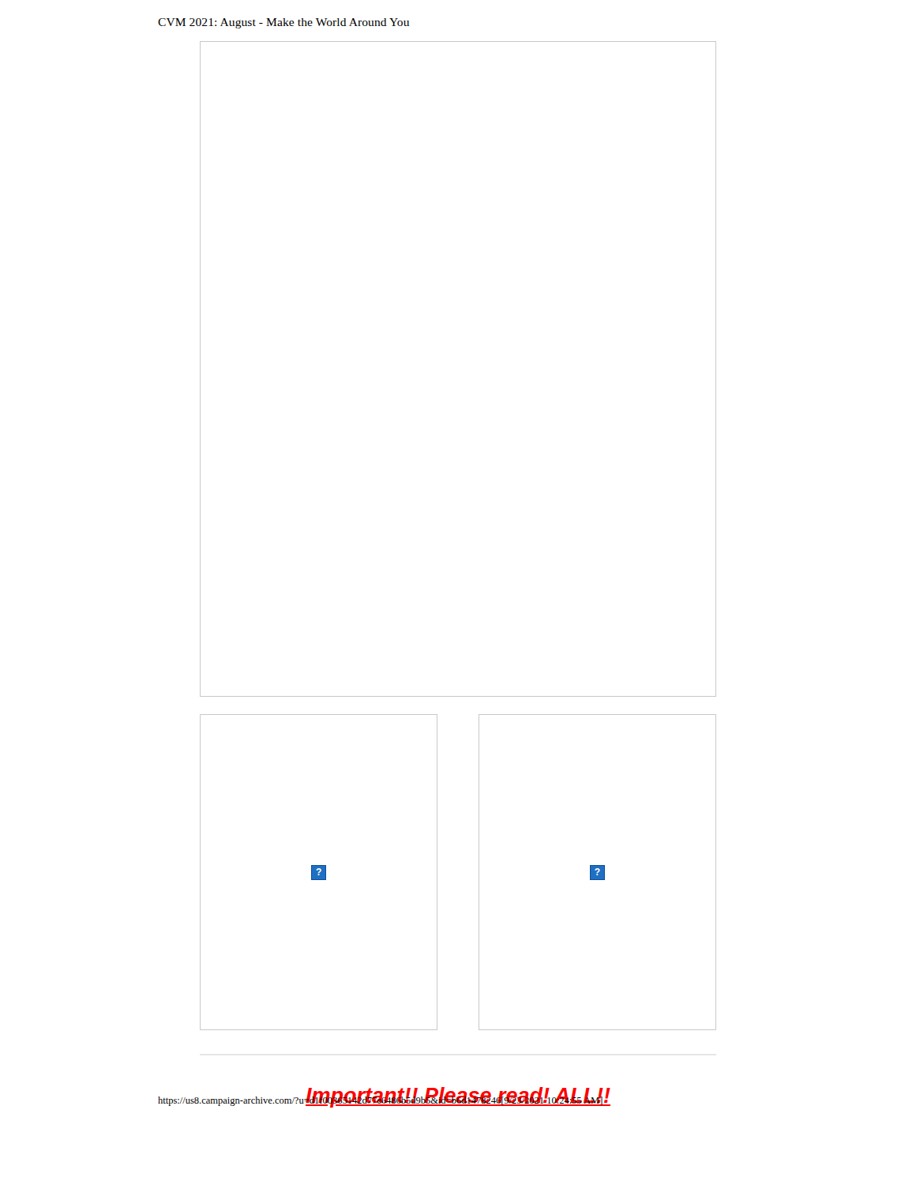CVM 2021: August - Make the World Around You
?
?
Important!! Please read! ALL!!
https://us8.campaign-archive.com/?u=d1f00365142d77e6486b5d9b5&id=b6d1478246[9/23/2021 10:24:55 AM]